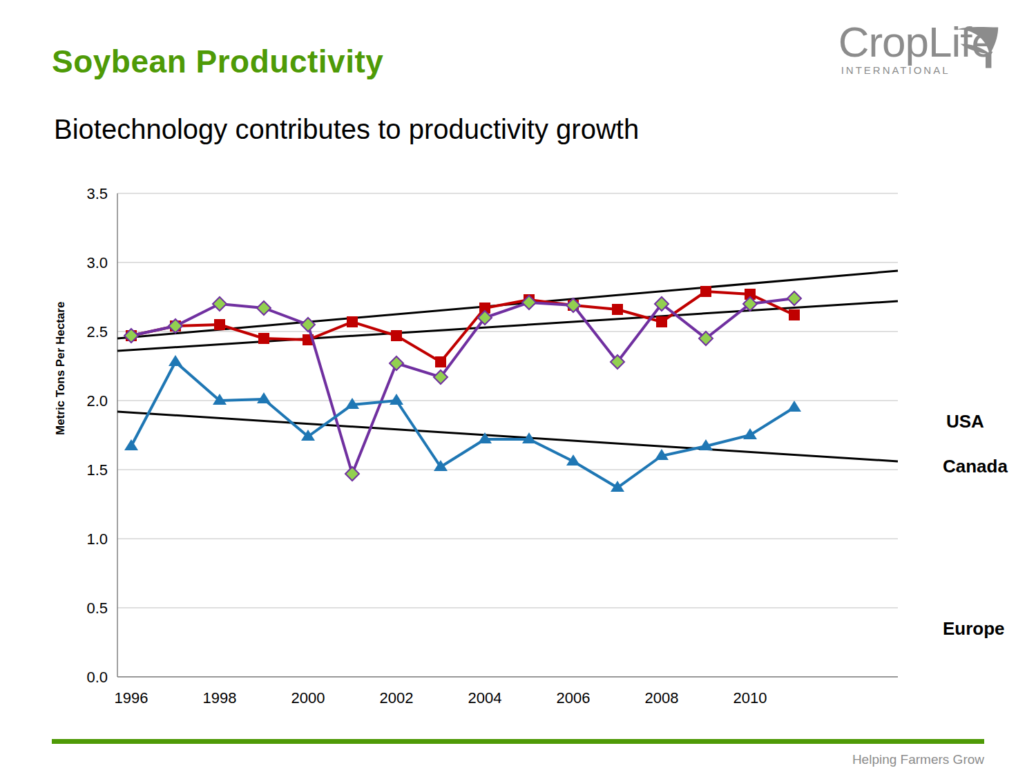Soybean Productivity
CropLife
INTERNATIONAL
Biotechnology contributes to productivity growth
Metric Tons Per Hectare
3.5 3.0 2.5 2.0 1.5 1.0 0.5 0.0 1996 1998 2000 2002 2004 2006 2008 2010
USA
Canada
Europe
Helping Farmers Grow